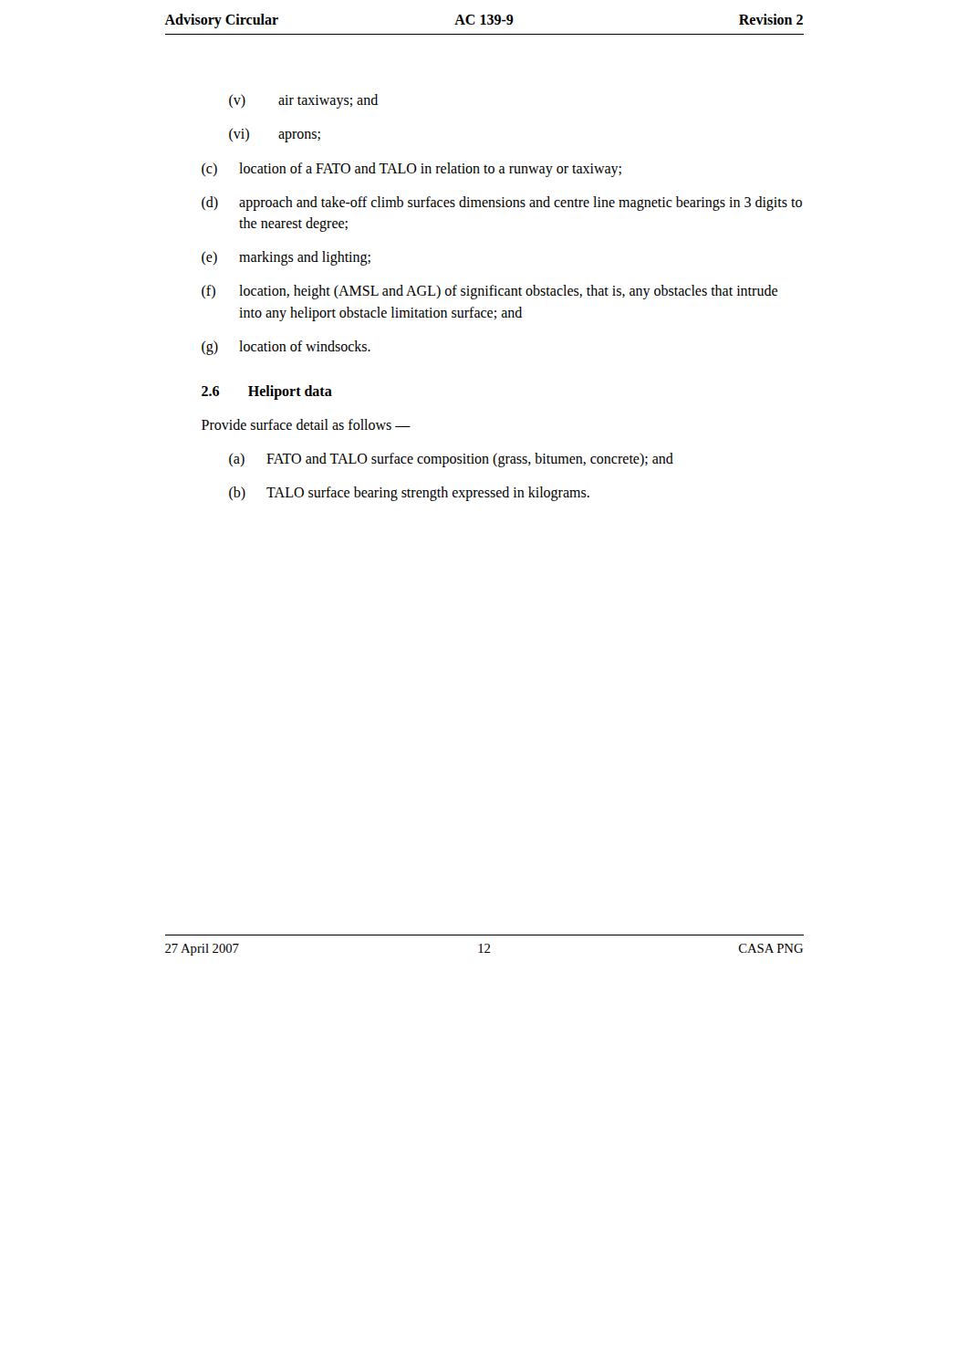Advisory Circular
AC 139-9
Revision 2
(v) air taxiways; and
(vi) aprons;
(c) location of a FATO and TALO in relation to a runway or taxiway;
(d) approach and take-off climb surfaces dimensions and centre line magnetic bearings in 3 digits to the nearest degree;
(e) markings and lighting;
(f) location, height (AMSL and AGL) of significant obstacles, that is, any obstacles that intrude into any heliport obstacle limitation surface; and
(g) location of windsocks.
2.6 Heliport data
Provide surface detail as follows —
(a) FATO and TALO surface composition (grass, bitumen, concrete); and
(b) TALO surface bearing strength expressed in kilograms.
27 April 2007
12
CASA PNG